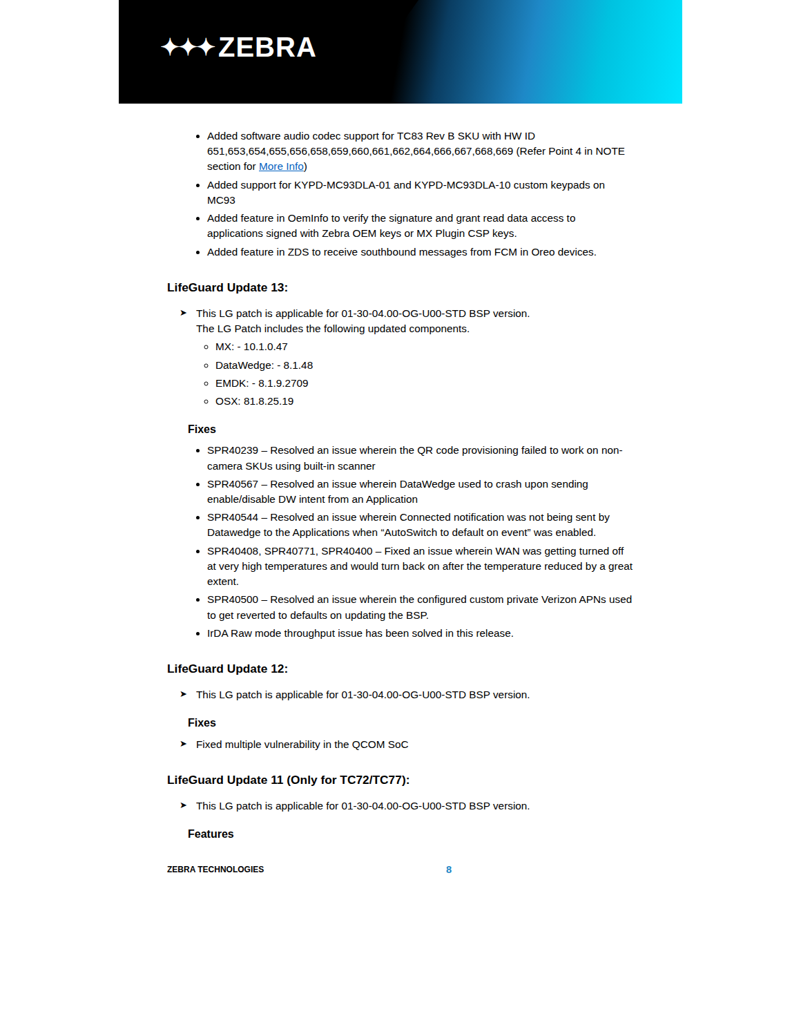✦✦✦ ZEBRA
Added software audio codec support for TC83 Rev B SKU with HW ID 651,653,654,655,656,658,659,660,661,662,664,666,667,668,669 (Refer Point 4 in NOTE section for More Info)
Added support for KYPD-MC93DLA-01 and KYPD-MC93DLA-10 custom keypads on MC93
Added feature in OemInfo to verify the signature and grant read data access to applications signed with Zebra OEM keys or MX Plugin CSP keys.
Added feature in ZDS to receive southbound messages from FCM in Oreo devices.
LifeGuard Update 13:
This LG patch is applicable for 01-30-04.00-OG-U00-STD BSP version.
The LG Patch includes the following updated components.
MX: - 10.1.0.47
DataWedge: - 8.1.48
EMDK: - 8.1.9.2709
OSX: 81.8.25.19
Fixes
SPR40239 – Resolved an issue wherein the QR code provisioning failed to work on non-camera SKUs using built-in scanner
SPR40567 – Resolved an issue wherein DataWedge used to crash upon sending enable/disable DW intent from an Application
SPR40544 – Resolved an issue wherein Connected notification was not being sent by Datawedge to the Applications when “AutoSwitch to default on event” was enabled.
SPR40408, SPR40771, SPR40400 – Fixed an issue wherein WAN was getting turned off at very high temperatures and would turn back on after the temperature reduced by a great extent.
SPR40500 – Resolved an issue wherein the configured custom private Verizon APNs used to get reverted to defaults on updating the BSP.
IrDA Raw mode throughput issue has been solved in this release.
LifeGuard Update 12:
This LG patch is applicable for 01-30-04.00-OG-U00-STD BSP version.
Fixes
Fixed multiple vulnerability in the QCOM SoC
LifeGuard Update 11 (Only for TC72/TC77):
This LG patch is applicable for 01-30-04.00-OG-U00-STD BSP version.
Features
ZEBRA TECHNOLOGIES 8